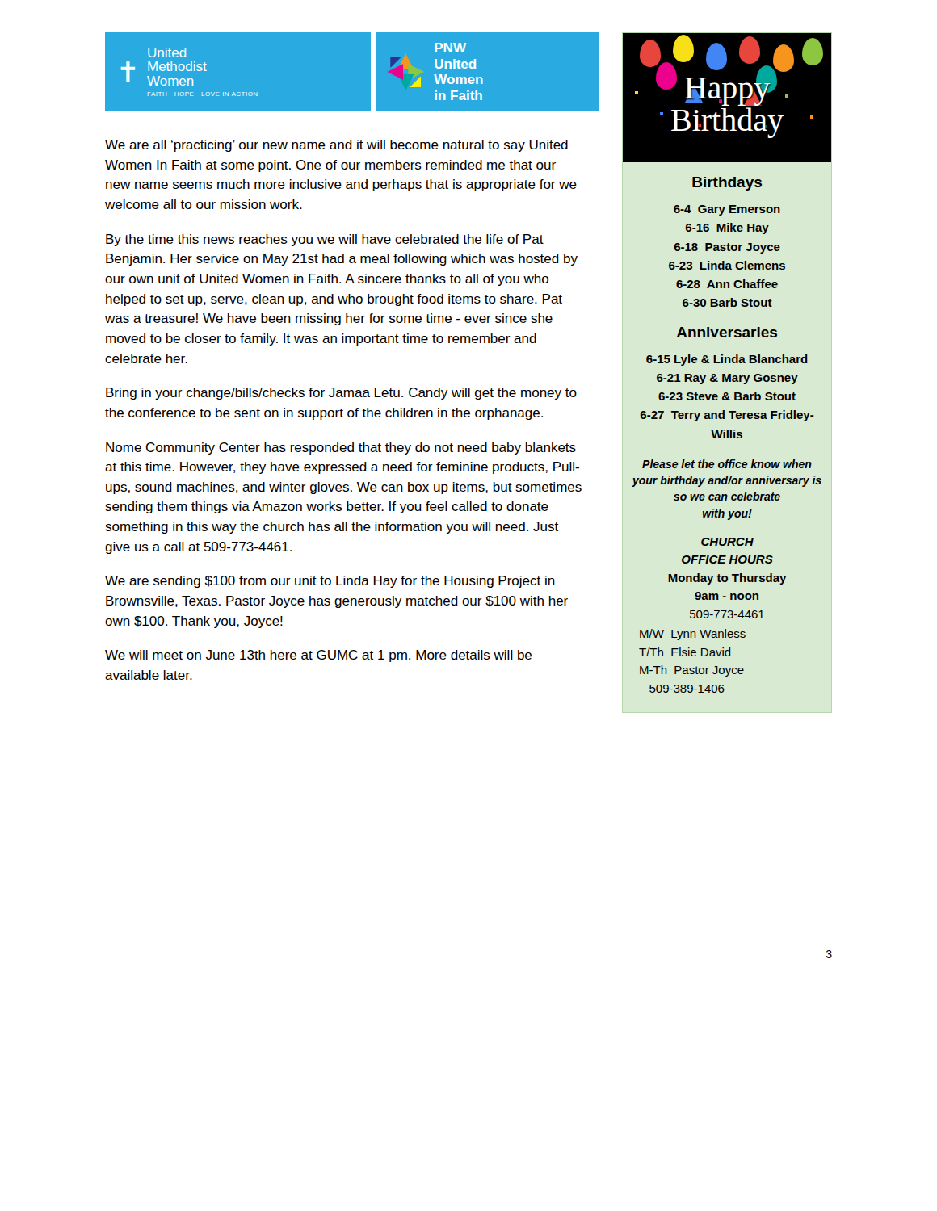✝ United Methodist Women FAITH · HOPE · LOVE IN ACTION
PNW
United
Women
in Faith
We are all ‘practicing’ our new name and it will become natural to say United Women In Faith at some point. One of our members reminded me that our new name seems much more inclusive and perhaps that is appropriate for we welcome all to our mission work.
By the time this news reaches you we will have celebrated the life of Pat Benjamin. Her service on May 21st had a meal following which was hosted by our own unit of United Women in Faith. A sincere thanks to all of you who helped to set up, serve, clean up, and who brought food items to share. Pat was a treasure! We have been missing her for some time - ever since she moved to be closer to family. It was an important time to remember and celebrate her.
Bring in your change/bills/checks for Jamaa Letu. Candy will get the money to the conference to be sent on in support of the children in the orphanage.
Nome Community Center has responded that they do not need baby blankets at this time. However, they have expressed a need for feminine products, Pull-ups, sound machines, and winter gloves. We can box up items, but sometimes sending them things via Amazon works better. If you feel called to donate something in this way the church has all the information you will need. Just give us a call at 509-773-4461.
We are sending $100 from our unit to Linda Hay for the Housing Project in Brownsville, Texas. Pastor Joyce has generously matched our $100 with her own $100. Thank you, Joyce!
We will meet on June 13th here at GUMC at 1 pm. More details will be available later.
Happy Birthday
Birthdays
6-4 Gary Emerson
6-16 Mike Hay
6-18 Pastor Joyce
6-23 Linda Clemens
6-28 Ann Chaffee
6-30 Barb Stout
Anniversaries
6-15 Lyle & Linda Blanchard
6-21 Ray & Mary Gosney
6-23 Steve & Barb Stout
6-27 Terry and Teresa Fridley-Willis
Please let the office know when your birthday and/or anniversary is so we can celebrate
with you!
CHURCH
OFFICE HOURS
Monday to Thursday
9am - noon
509-773-4461
M/W Lynn Wanless
T/Th Elsie David
M-Th Pastor Joyce
509-389-1406
3